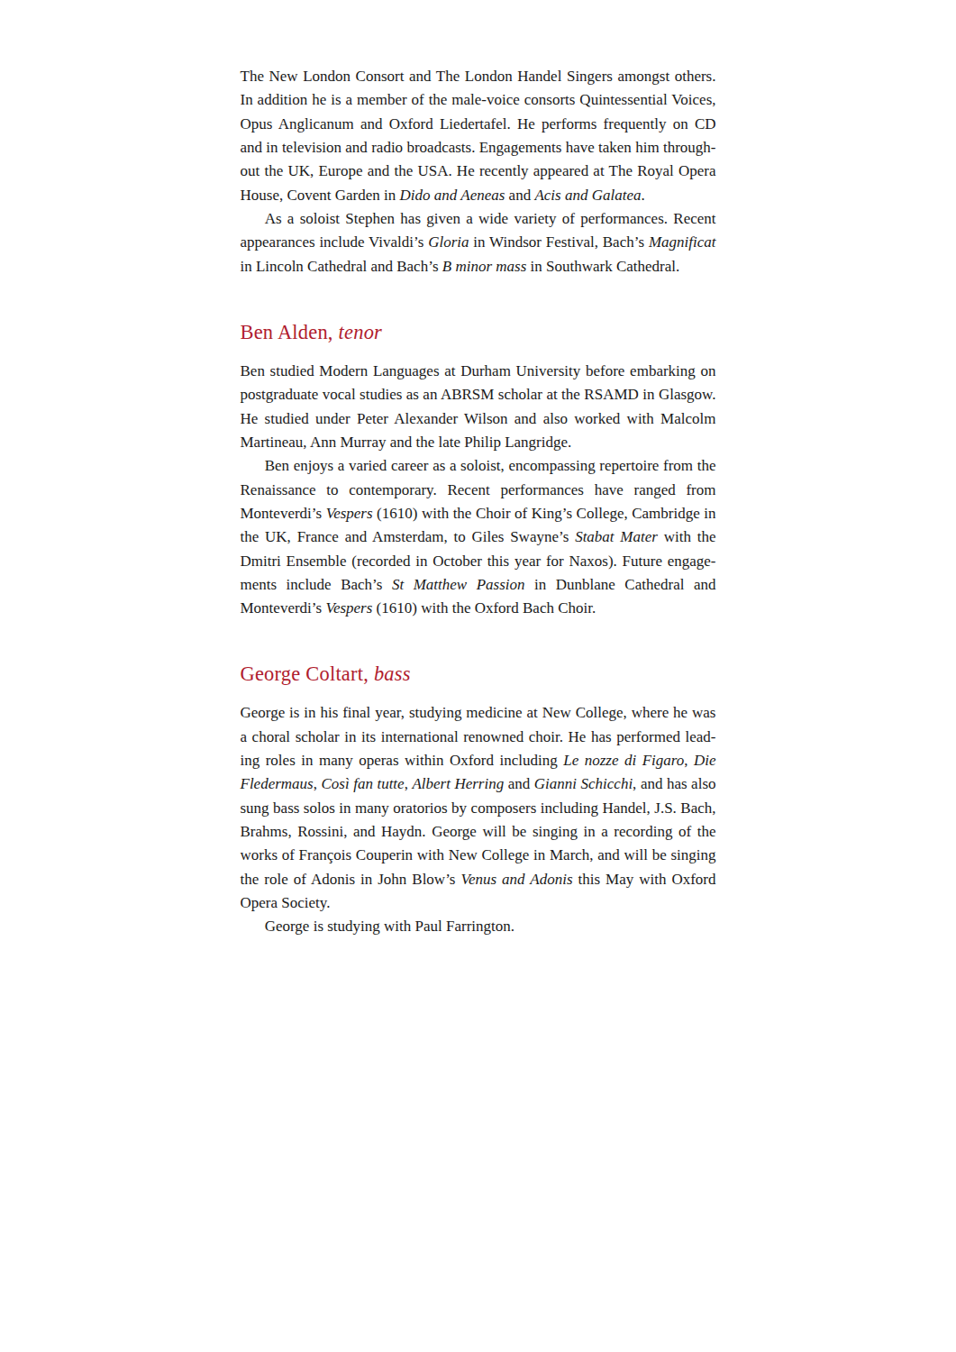The New London Consort and The London Handel Singers amongst others. In addition he is a member of the male-voice consorts Quintessential Voices, Opus Anglicanum and Oxford Liedertafel. He performs frequently on CD and in television and radio broadcasts. Engagements have taken him throughout the UK, Europe and the USA. He recently appeared at The Royal Opera House, Covent Garden in Dido and Aeneas and Acis and Galatea.
As a soloist Stephen has given a wide variety of performances. Recent appearances include Vivaldi’s Gloria in Windsor Festival, Bach’s Magnificat in Lincoln Cathedral and Bach’s B minor mass in Southwark Cathedral.
Ben Alden, tenor
Ben studied Modern Languages at Durham University before embarking on postgraduate vocal studies as an ABRSM scholar at the RSAMD in Glasgow. He studied under Peter Alexander Wilson and also worked with Malcolm Martineau, Ann Murray and the late Philip Langridge.
Ben enjoys a varied career as a soloist, encompassing repertoire from the Renaissance to contemporary. Recent performances have ranged from Monteverdi’s Vespers (1610) with the Choir of King’s College, Cambridge in the UK, France and Amsterdam, to Giles Swayne’s Stabat Mater with the Dmitri Ensemble (recorded in October this year for Naxos). Future engagements include Bach’s St Matthew Passion in Dunblane Cathedral and Monteverdi’s Vespers (1610) with the Oxford Bach Choir.
George Coltart, bass
George is in his final year, studying medicine at New College, where he was a choral scholar in its international renowned choir. He has performed leading roles in many operas within Oxford including Le nozze di Figaro, Die Fledermaus, Così fan tutte, Albert Herring and Gianni Schicchi, and has also sung bass solos in many oratorios by composers including Handel, J.S. Bach, Brahms, Rossini, and Haydn. George will be singing in a recording of the works of François Couperin with New College in March, and will be singing the role of Adonis in John Blow’s Venus and Adonis this May with Oxford Opera Society.
George is studying with Paul Farrington.